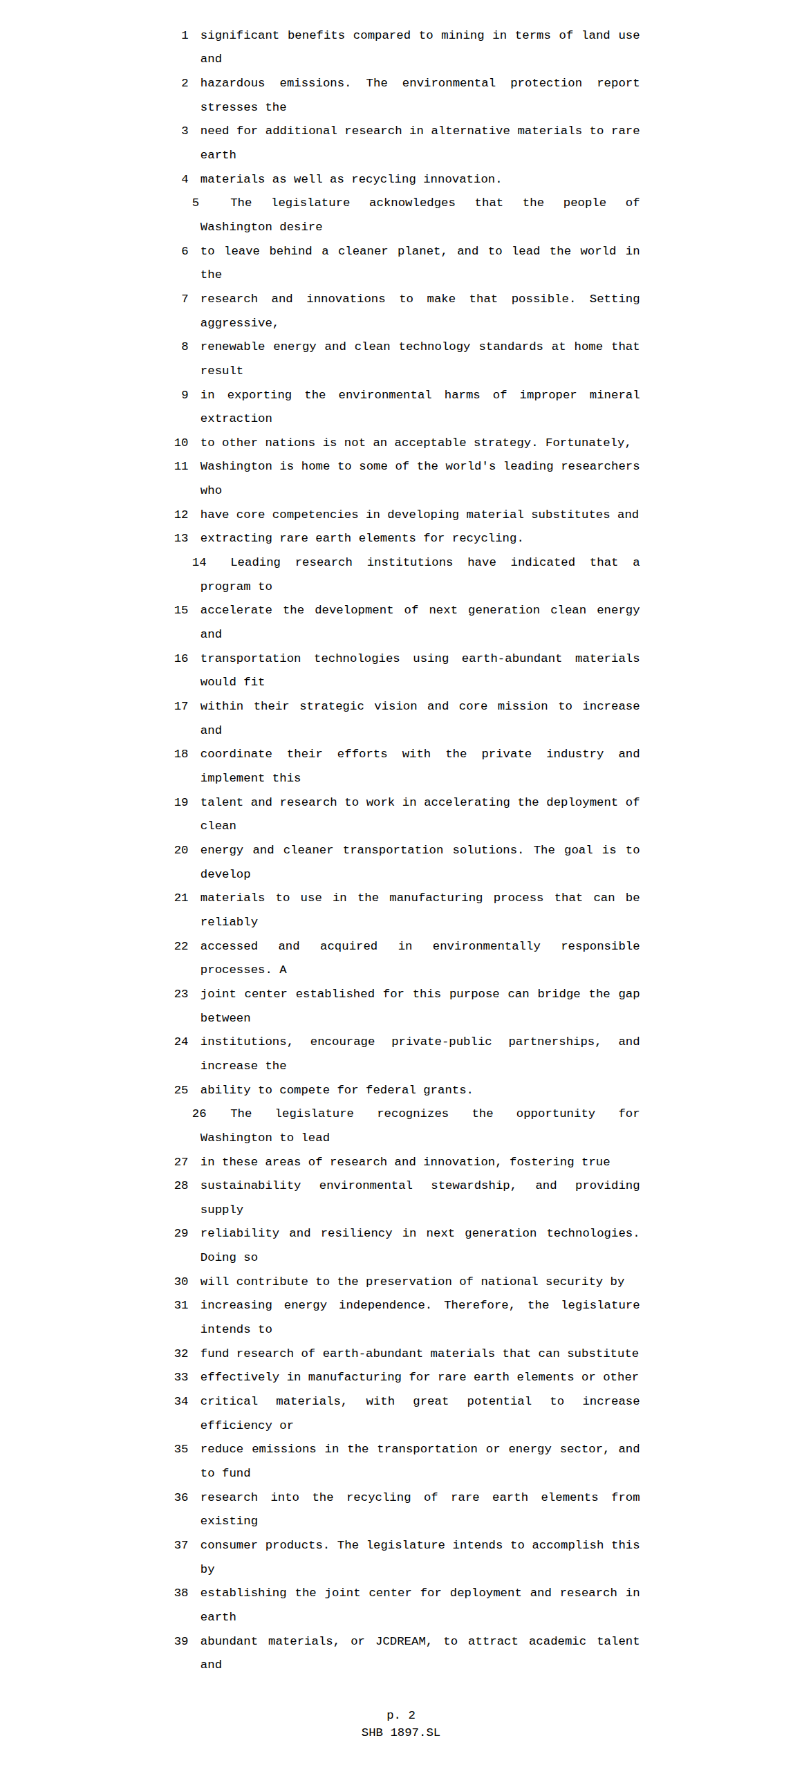significant benefits compared to mining in terms of land use and
hazardous emissions. The environmental protection report stresses the
need for additional research in alternative materials to rare earth
materials as well as recycling innovation.
The legislature acknowledges that the people of Washington desire
to leave behind a cleaner planet, and to lead the world in the
research and innovations to make that possible. Setting aggressive,
renewable energy and clean technology standards at home that result
in exporting the environmental harms of improper mineral extraction
to other nations is not an acceptable strategy. Fortunately,
Washington is home to some of the world's leading researchers who
have core competencies in developing material substitutes and
extracting rare earth elements for recycling.
Leading research institutions have indicated that a program to
accelerate the development of next generation clean energy and
transportation technologies using earth-abundant materials would fit
within their strategic vision and core mission to increase and
coordinate their efforts with the private industry and implement this
talent and research to work in accelerating the deployment of clean
energy and cleaner transportation solutions. The goal is to develop
materials to use in the manufacturing process that can be reliably
accessed and acquired in environmentally responsible processes. A
joint center established for this purpose can bridge the gap between
institutions, encourage private-public partnerships, and increase the
ability to compete for federal grants.
The legislature recognizes the opportunity for Washington to lead
in these areas of research and innovation, fostering true
sustainability environmental stewardship, and providing supply
reliability and resiliency in next generation technologies. Doing so
will contribute to the preservation of national security by
increasing energy independence. Therefore, the legislature intends to
fund research of earth-abundant materials that can substitute
effectively in manufacturing for rare earth elements or other
critical materials, with great potential to increase efficiency or
reduce emissions in the transportation or energy sector, and to fund
research into the recycling of rare earth elements from existing
consumer products. The legislature intends to accomplish this by
establishing the joint center for deployment and research in earth
abundant materials, or JCDREAM, to attract academic talent and
p. 2 SHB 1897.SL